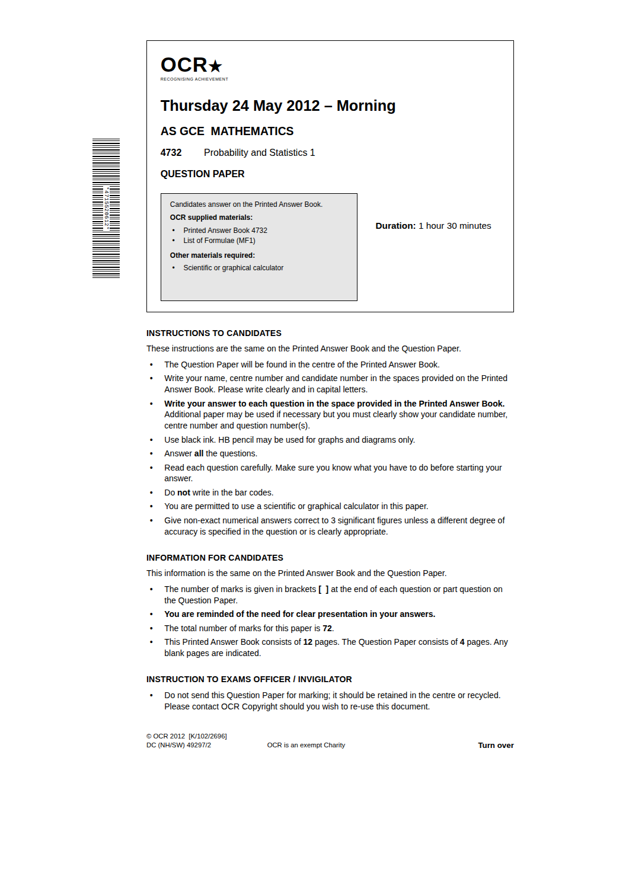*4715520612*
OCR★
RECOGNISING ACHIEVEMENT
Thursday 24 May 2012 – Morning
AS GCE MATHEMATICS
4732 Probability and Statistics 1
QUESTION PAPER
Candidates answer on the Printed Answer Book.
OCR supplied materials:
Printed Answer Book 4732
List of Formulae (MF1)
Other materials required:
Scientific or graphical calculator
Duration: 1 hour 30 minutes
INSTRUCTIONS TO CANDIDATES
These instructions are the same on the Printed Answer Book and the Question Paper.
The Question Paper will be found in the centre of the Printed Answer Book.
Write your name, centre number and candidate number in the spaces provided on the Printed Answer Book. Please write clearly and in capital letters.
Write your answer to each question in the space provided in the Printed Answer Book. Additional paper may be used if necessary but you must clearly show your candidate number, centre number and question number(s).
Use black ink. HB pencil may be used for graphs and diagrams only.
Answer all the questions.
Read each question carefully. Make sure you know what you have to do before starting your answer.
Do not write in the bar codes.
You are permitted to use a scientific or graphical calculator in this paper.
Give non-exact numerical answers correct to 3 significant figures unless a different degree of accuracy is specified in the question or is clearly appropriate.
INFORMATION FOR CANDIDATES
This information is the same on the Printed Answer Book and the Question Paper.
The number of marks is given in brackets [ ] at the end of each question or part question on the Question Paper.
You are reminded of the need for clear presentation in your answers.
The total number of marks for this paper is 72.
This Printed Answer Book consists of 12 pages. The Question Paper consists of 4 pages. Any blank pages are indicated.
INSTRUCTION TO EXAMS OFFICER / INVIGILATOR
Do not send this Question Paper for marking; it should be retained in the centre or recycled. Please contact OCR Copyright should you wish to re-use this document.
© OCR 2012 [K/102/2696]
DC (NH/SW) 49297/2
OCR is an exempt Charity
Turn over